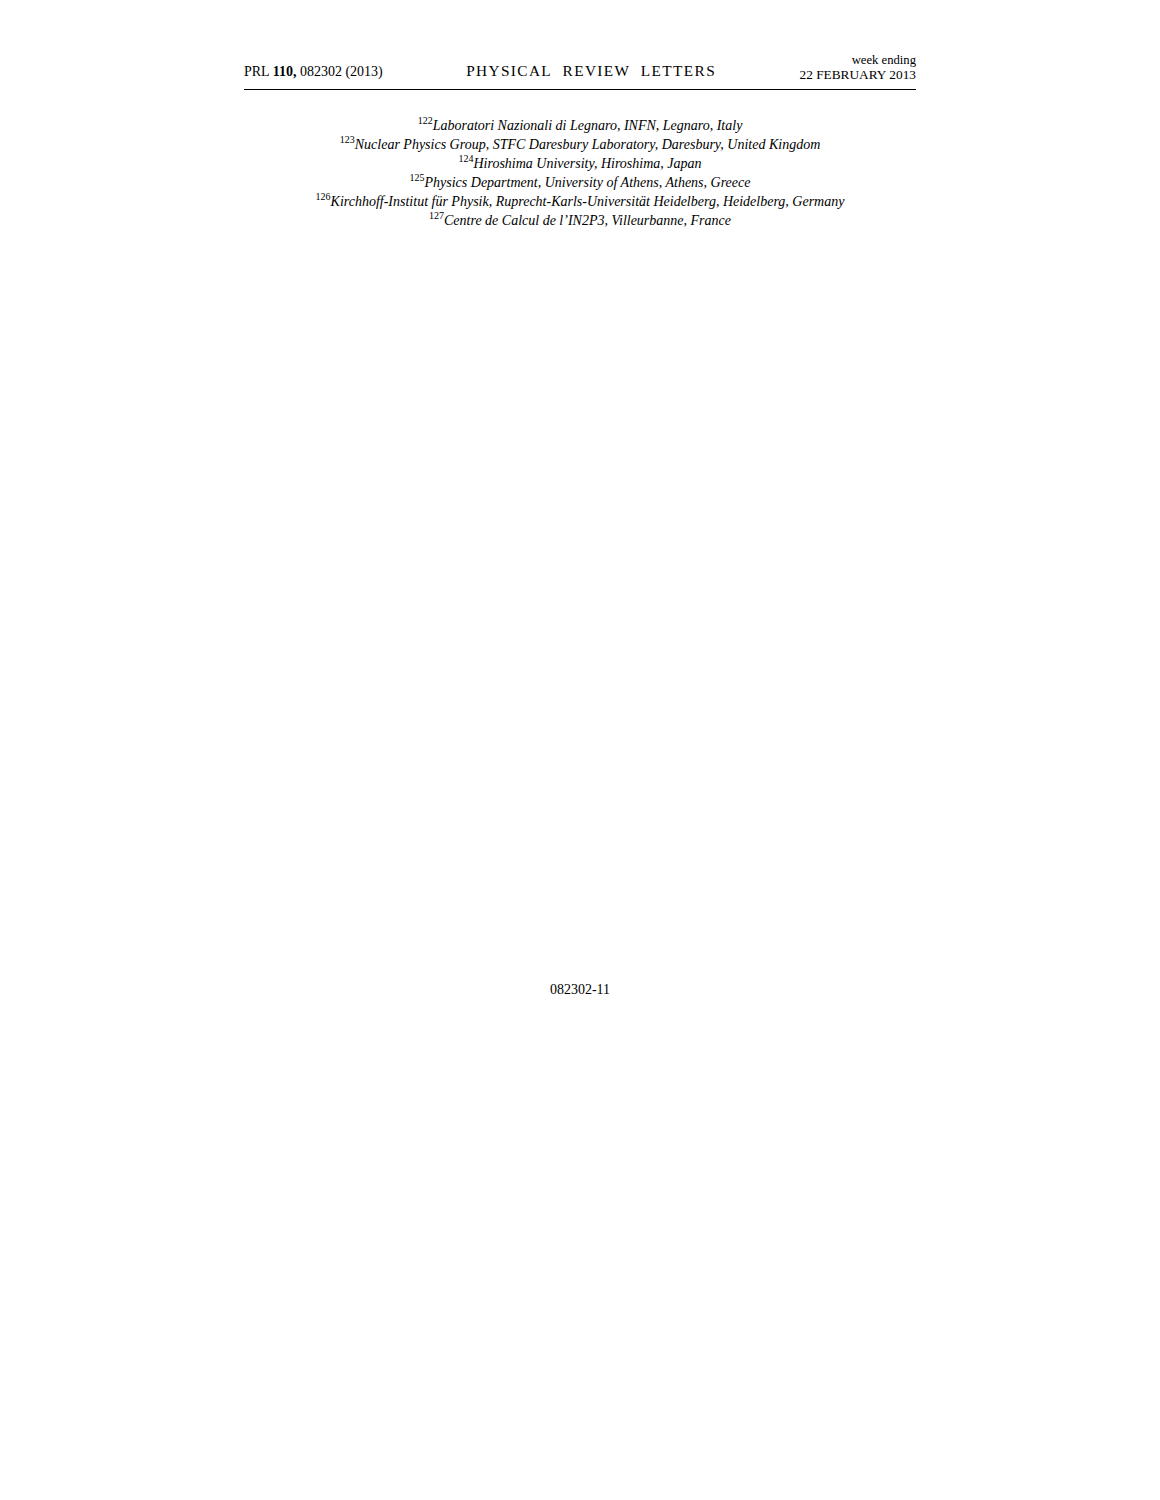PRL 110, 082302 (2013)
PHYSICAL REVIEW LETTERS
week ending 22 FEBRUARY 2013
122Laboratori Nazionali di Legnaro, INFN, Legnaro, Italy
123Nuclear Physics Group, STFC Daresbury Laboratory, Daresbury, United Kingdom
124Hiroshima University, Hiroshima, Japan
125Physics Department, University of Athens, Athens, Greece
126Kirchhoff-Institut für Physik, Ruprecht-Karls-Universität Heidelberg, Heidelberg, Germany
127Centre de Calcul de l’IN2P3, Villeurbanne, France
082302-11